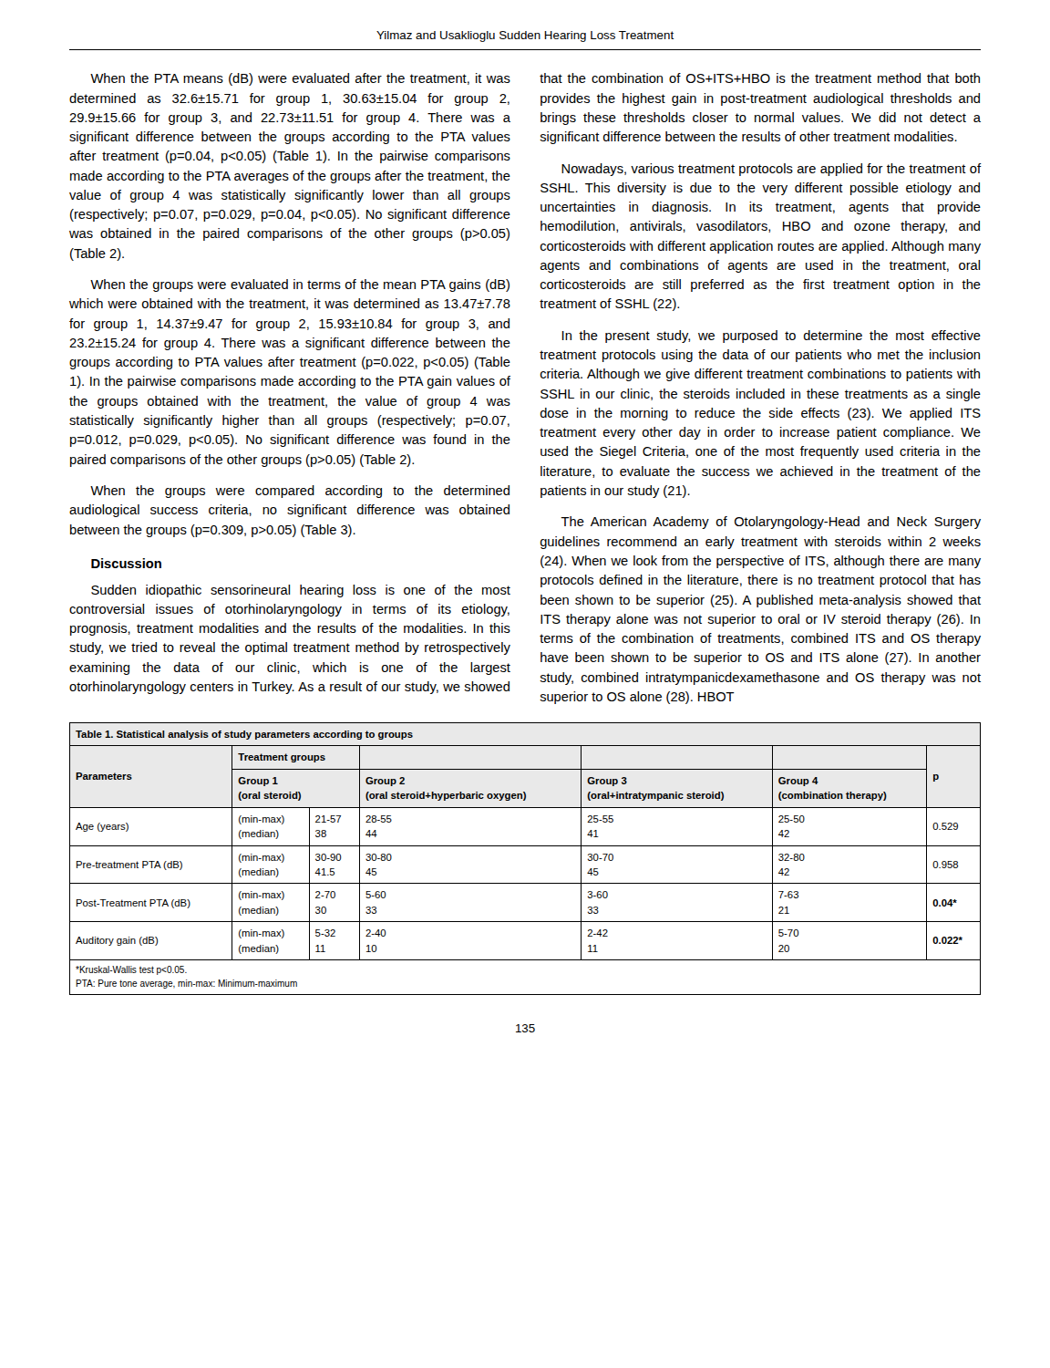Yilmaz and Usaklioglu Sudden Hearing Loss Treatment
When the PTA means (dB) were evaluated after the treatment, it was determined as 32.6±15.71 for group 1, 30.63±15.04 for group 2, 29.9±15.66 for group 3, and 22.73±11.51 for group 4. There was a significant difference between the groups according to the PTA values after treatment (p=0.04, p<0.05) (Table 1). In the pairwise comparisons made according to the PTA averages of the groups after the treatment, the value of group 4 was statistically significantly lower than all groups (respectively; p=0.07, p=0.029, p=0.04, p<0.05). No significant difference was obtained in the paired comparisons of the other groups (p>0.05) (Table 2).
When the groups were evaluated in terms of the mean PTA gains (dB) which were obtained with the treatment, it was determined as 13.47±7.78 for group 1, 14.37±9.47 for group 2, 15.93±10.84 for group 3, and 23.2±15.24 for group 4. There was a significant difference between the groups according to PTA values after treatment (p=0.022, p<0.05) (Table 1). In the pairwise comparisons made according to the PTA gain values of the groups obtained with the treatment, the value of group 4 was statistically significantly higher than all groups (respectively; p=0.07, p=0.012, p=0.029, p<0.05). No significant difference was found in the paired comparisons of the other groups (p>0.05) (Table 2).
When the groups were compared according to the determined audiological success criteria, no significant difference was obtained between the groups (p=0.309, p>0.05) (Table 3).
Discussion
Sudden idiopathic sensorineural hearing loss is one of the most controversial issues of otorhinolaryngology in terms of its etiology, prognosis, treatment modalities and the results of the modalities. In this study, we tried to reveal the optimal treatment method by retrospectively examining the data of our clinic, which is one of the largest otorhinolaryngology centers in Turkey. As a result of our study, we showed that the combination of OS+ITS+HBO is the treatment method that both provides the highest gain in post-treatment audiological thresholds and brings these thresholds closer to normal values. We did not detect a significant difference between the results of other treatment modalities.
Nowadays, various treatment protocols are applied for the treatment of SSHL. This diversity is due to the very different possible etiology and uncertainties in diagnosis. In its treatment, agents that provide hemodilution, antivirals, vasodilators, HBO and ozone therapy, and corticosteroids with different application routes are applied. Although many agents and combinations of agents are used in the treatment, oral corticosteroids are still preferred as the first treatment option in the treatment of SSHL (22).
In the present study, we purposed to determine the most effective treatment protocols using the data of our patients who met the inclusion criteria. Although we give different treatment combinations to patients with SSHL in our clinic, the steroids included in these treatments as a single dose in the morning to reduce the side effects (23). We applied ITS treatment every other day in order to increase patient compliance. We used the Siegel Criteria, one of the most frequently used criteria in the literature, to evaluate the success we achieved in the treatment of the patients in our study (21).
The American Academy of Otolaryngology-Head and Neck Surgery guidelines recommend an early treatment with steroids within 2 weeks (24). When we look from the perspective of ITS, although there are many protocols defined in the literature, there is no treatment protocol that has been shown to be superior (25). A published meta-analysis showed that ITS therapy alone was not superior to oral or IV steroid therapy (26). In terms of the combination of treatments, combined ITS and OS therapy have been shown to be superior to OS and ITS alone (27). In another study, combined intratympanicdexamethasone and OS therapy was not superior to OS alone (28). HBOT
Table 1. Statistical analysis of study parameters according to groups
| Parameters | Treatment groups | | | | p |
| --- | --- | --- | --- | --- | --- |
| Group 1 (oral steroid) | Group 2 (oral steroid+hyperbaric oxygen) | Group 3 (oral+intratympanic steroid) | Group 4 (combination therapy) |
| Age (years) | (min-max) (median) | 21-57 38 | 28-55 44 | 25-55 41 | 25-50 42 | 0.529 |
| Pre-treatment PTA (dB) | (min-max) (median) | 30-90 41.5 | 30-80 45 | 30-70 45 | 32-80 42 | 0.958 |
| Post-Treatment PTA (dB) | (min-max) (median) | 2-70 30 | 5-60 33 | 3-60 33 | 7-63 21 | 0.04* |
| Auditory gain (dB) | (min-max) (median) | 5-32 11 | 2-40 10 | 2-42 11 | 5-70 20 | 0.022* |
*Kruskal-Wallis test p<0.05.
PTA: Pure tone average, min-max: Minimum-maximum
135